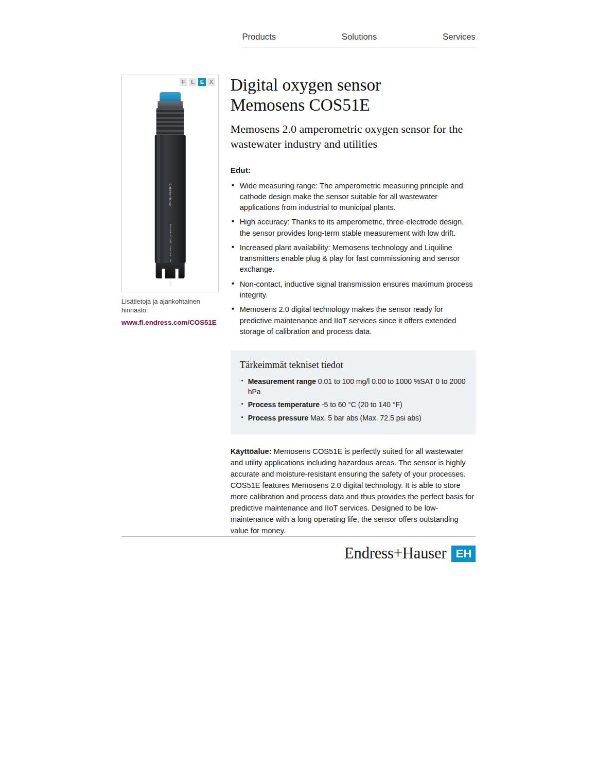Products Solutions Services
FLEX
Endress+Hauser
Memosens COS51E Order code: Ser. no.
C€ ⚠ ⊕ ⊡
Lisätietoja ja ajankohtainen hinnasto: www.fi.endress.com/COS51E
Digital oxygen sensor
Memosens COS51E
Memosens 2.0 amperometric oxygen sensor for the wastewater industry and utilities
Edut:
Wide measuring range: The amperometric measuring principle and cathode design make the sensor suitable for all wastewater applications from industrial to municipal plants.
High accuracy: Thanks to its amperometric, three-electrode design, the sensor provides long-term stable measurement with low drift.
Increased plant availability: Memosens technology and Liquiline transmitters enable plug & play for fast commissioning and sensor exchange.
Non-contact, inductive signal transmission ensures maximum process integrity.
Memosens 2.0 digital technology makes the sensor ready for predictive maintenance and IIoT services since it offers extended storage of calibration and process data.
Tärkeimmät tekniset tiedot
Measurement range 0.01 to 100 mg/l 0.00 to 1000 %SAT 0 to 2000 hPa
Process temperature -5 to 60 °C (20 to 140 °F)
Process pressure Max. 5 bar abs (Max. 72.5 psi abs)
Käyttöalue: Memosens COS51E is perfectly suited for all wastewater and utility applications including hazardous areas. The sensor is highly accurate and moisture-resistant ensuring the safety of your processes. COS51E features Memosens 2.0 digital technology. It is able to store more calibration and process data and thus provides the perfect basis for predictive maintenance and IIoT services. Designed to be low-maintenance with a long operating life, the sensor offers outstanding value for money.
Endress+Hauser EH